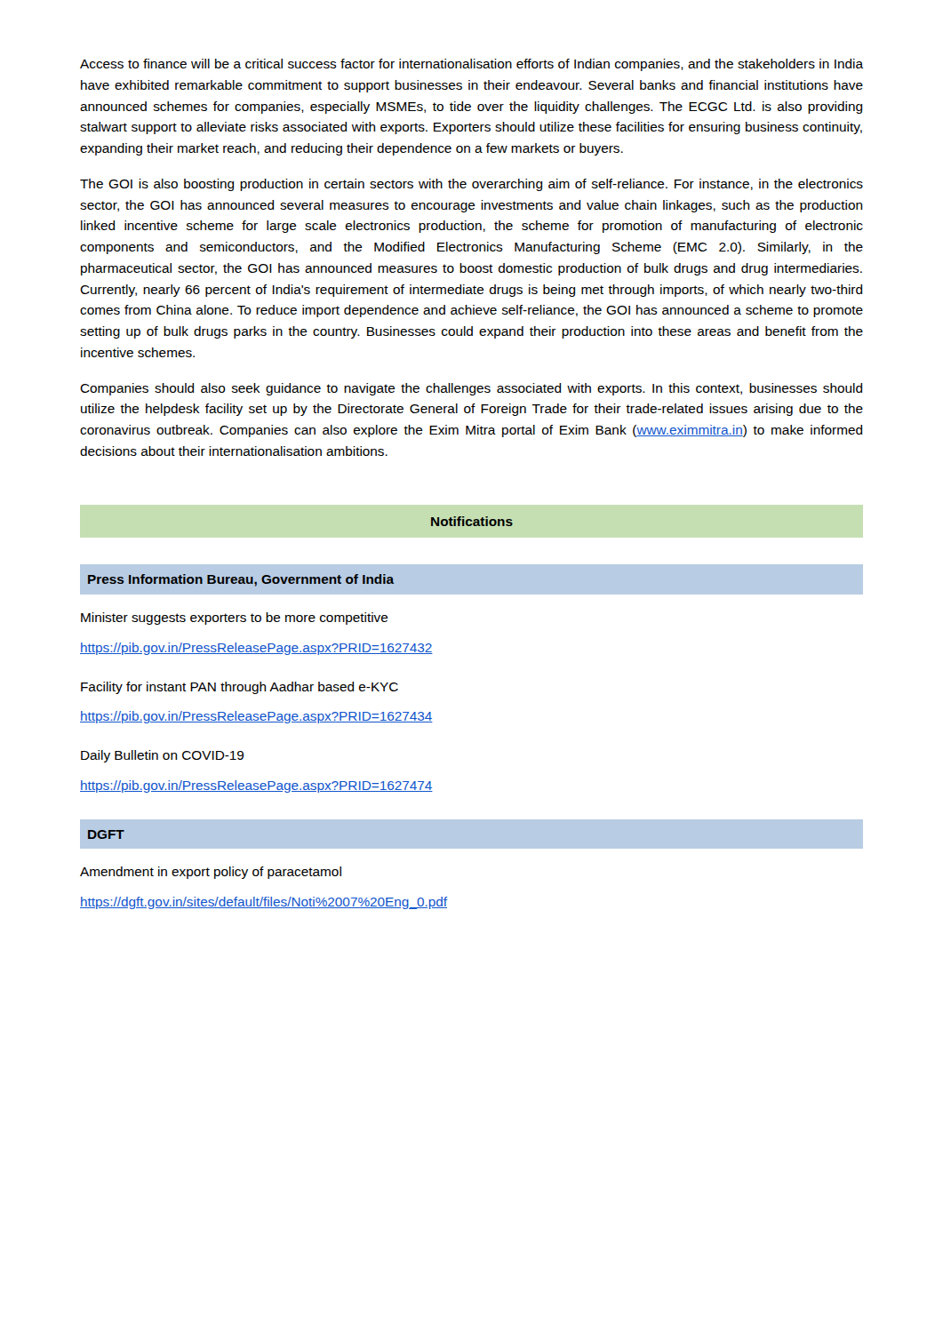Access to finance will be a critical success factor for internationalisation efforts of Indian companies, and the stakeholders in India have exhibited remarkable commitment to support businesses in their endeavour. Several banks and financial institutions have announced schemes for companies, especially MSMEs, to tide over the liquidity challenges. The ECGC Ltd. is also providing stalwart support to alleviate risks associated with exports. Exporters should utilize these facilities for ensuring business continuity, expanding their market reach, and reducing their dependence on a few markets or buyers.
The GOI is also boosting production in certain sectors with the overarching aim of self-reliance. For instance, in the electronics sector, the GOI has announced several measures to encourage investments and value chain linkages, such as the production linked incentive scheme for large scale electronics production, the scheme for promotion of manufacturing of electronic components and semiconductors, and the Modified Electronics Manufacturing Scheme (EMC 2.0). Similarly, in the pharmaceutical sector, the GOI has announced measures to boost domestic production of bulk drugs and drug intermediaries. Currently, nearly 66 percent of India's requirement of intermediate drugs is being met through imports, of which nearly two-third comes from China alone. To reduce import dependence and achieve self-reliance, the GOI has announced a scheme to promote setting up of bulk drugs parks in the country. Businesses could expand their production into these areas and benefit from the incentive schemes.
Companies should also seek guidance to navigate the challenges associated with exports. In this context, businesses should utilize the helpdesk facility set up by the Directorate General of Foreign Trade for their trade-related issues arising due to the coronavirus outbreak. Companies can also explore the Exim Mitra portal of Exim Bank (www.eximmitra.in) to make informed decisions about their internationalisation ambitions.
Notifications
Press Information Bureau, Government of India
Minister suggests exporters to be more competitive
https://pib.gov.in/PressReleasePage.aspx?PRID=1627432
Facility for instant PAN through Aadhar based e-KYC
https://pib.gov.in/PressReleasePage.aspx?PRID=1627434
Daily Bulletin on COVID-19
https://pib.gov.in/PressReleasePage.aspx?PRID=1627474
DGFT
Amendment in export policy of paracetamol
https://dgft.gov.in/sites/default/files/Noti%2007%20Eng_0.pdf